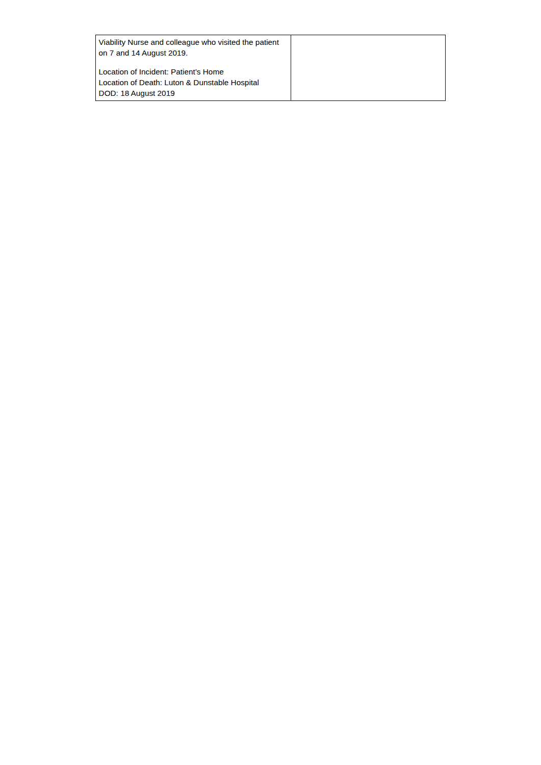| Viability Nurse and colleague who visited the patient on 7 and 14 August 2019. Location of Incident: Patient’s Home Location of Death: Luton & Dunstable Hospital DOD: 18 August 2019 | |